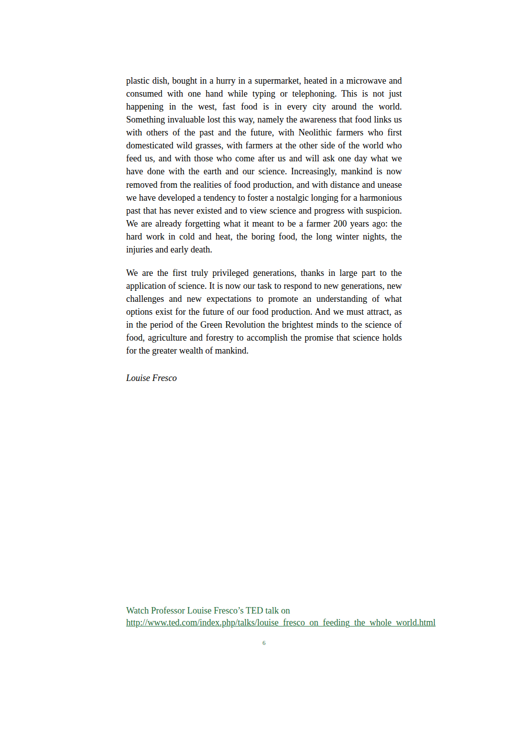plastic dish, bought in a hurry in a supermarket, heated in a microwave and consumed with one hand while typing or telephoning. This is not just happening in the west, fast food is in every city around the world. Something invaluable lost this way, namely the awareness that food links us with others of the past and the future, with Neolithic farmers who first domesticated wild grasses, with farmers at the other side of the world who feed us, and with those who come after us and will ask one day what we have done with the earth and our science. Increasingly, mankind is now removed from the realities of food production, and with distance and unease we have developed a tendency to foster a nostalgic longing for a harmonious past that has never existed and to view science and progress with suspicion. We are already forgetting what it meant to be a farmer 200 years ago: the hard work in cold and heat, the boring food, the long winter nights, the injuries and early death.
We are the first truly privileged generations, thanks in large part to the application of science. It is now our task to respond to new generations, new challenges and new expectations to promote an understanding of what options exist for the future of our food production. And we must attract, as in the period of the Green Revolution the brightest minds to the science of food, agriculture and forestry to accomplish the promise that science holds for the greater wealth of mankind.
Louise Fresco
Watch Professor Louise Fresco’s TED talk on
http://www.ted.com/index.php/talks/louise_fresco_on_feeding_the_whole_world.html
6